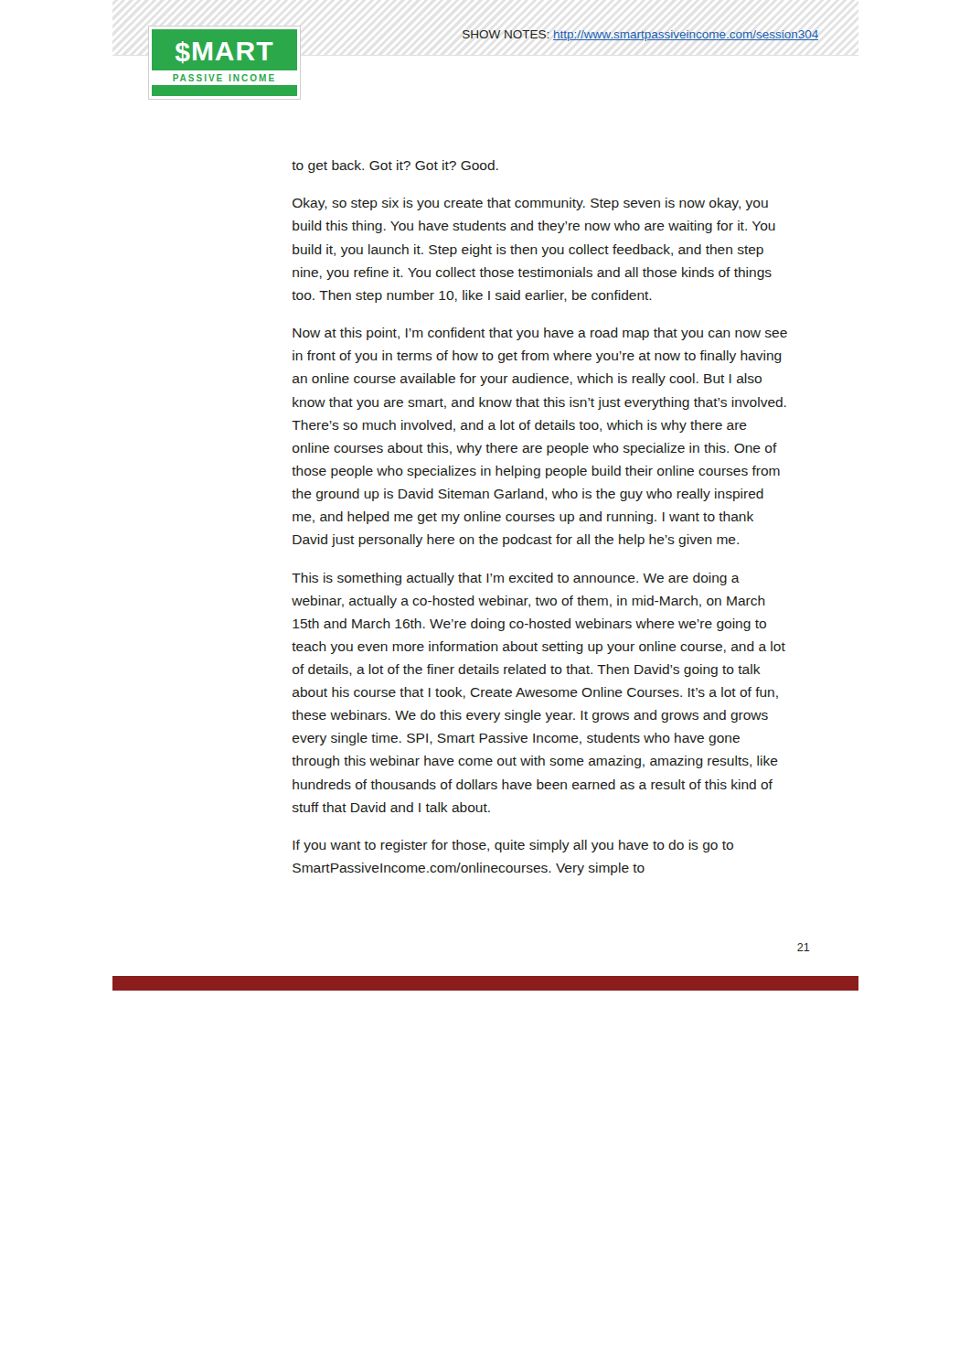$MART
PASSIVE INCOME
SHOW NOTES: http://www.smartpassiveincome.com/session304
to get back. Got it? Got it? Good.
Okay, so step six is you create that community. Step seven is now okay, you build this thing. You have students and they’re now who are waiting for it. You build it, you launch it. Step eight is then you collect feedback, and then step nine, you refine it. You collect those testimonials and all those kinds of things too. Then step number 10, like I said earlier, be confident.
Now at this point, I’m confident that you have a road map that you can now see in front of you in terms of how to get from where you’re at now to finally having an online course available for your audience, which is really cool. But I also know that you are smart, and know that this isn’t just everything that’s involved. There’s so much involved, and a lot of details too, which is why there are online courses about this, why there are people who specialize in this. One of those people who specializes in helping people build their online courses from the ground up is David Siteman Garland, who is the guy who really inspired me, and helped me get my online courses up and running. I want to thank David just personally here on the podcast for all the help he’s given me.
This is something actually that I’m excited to announce. We are doing a webinar, actually a co-hosted webinar, two of them, in mid-March, on March 15th and March 16th. We’re doing co-hosted webinars where we’re going to teach you even more information about setting up your online course, and a lot of details, a lot of the finer details related to that. Then David’s going to talk about his course that I took, Create Awesome Online Courses. It’s a lot of fun, these webinars. We do this every single year. It grows and grows and grows every single time. SPI, Smart Passive Income, students who have gone through this webinar have come out with some amazing, amazing results, like hundreds of thousands of dollars have been earned as a result of this kind of stuff that David and I talk about.
If you want to register for those, quite simply all you have to do is go to SmartPassiveIncome.com/onlinecourses. Very simple to
21